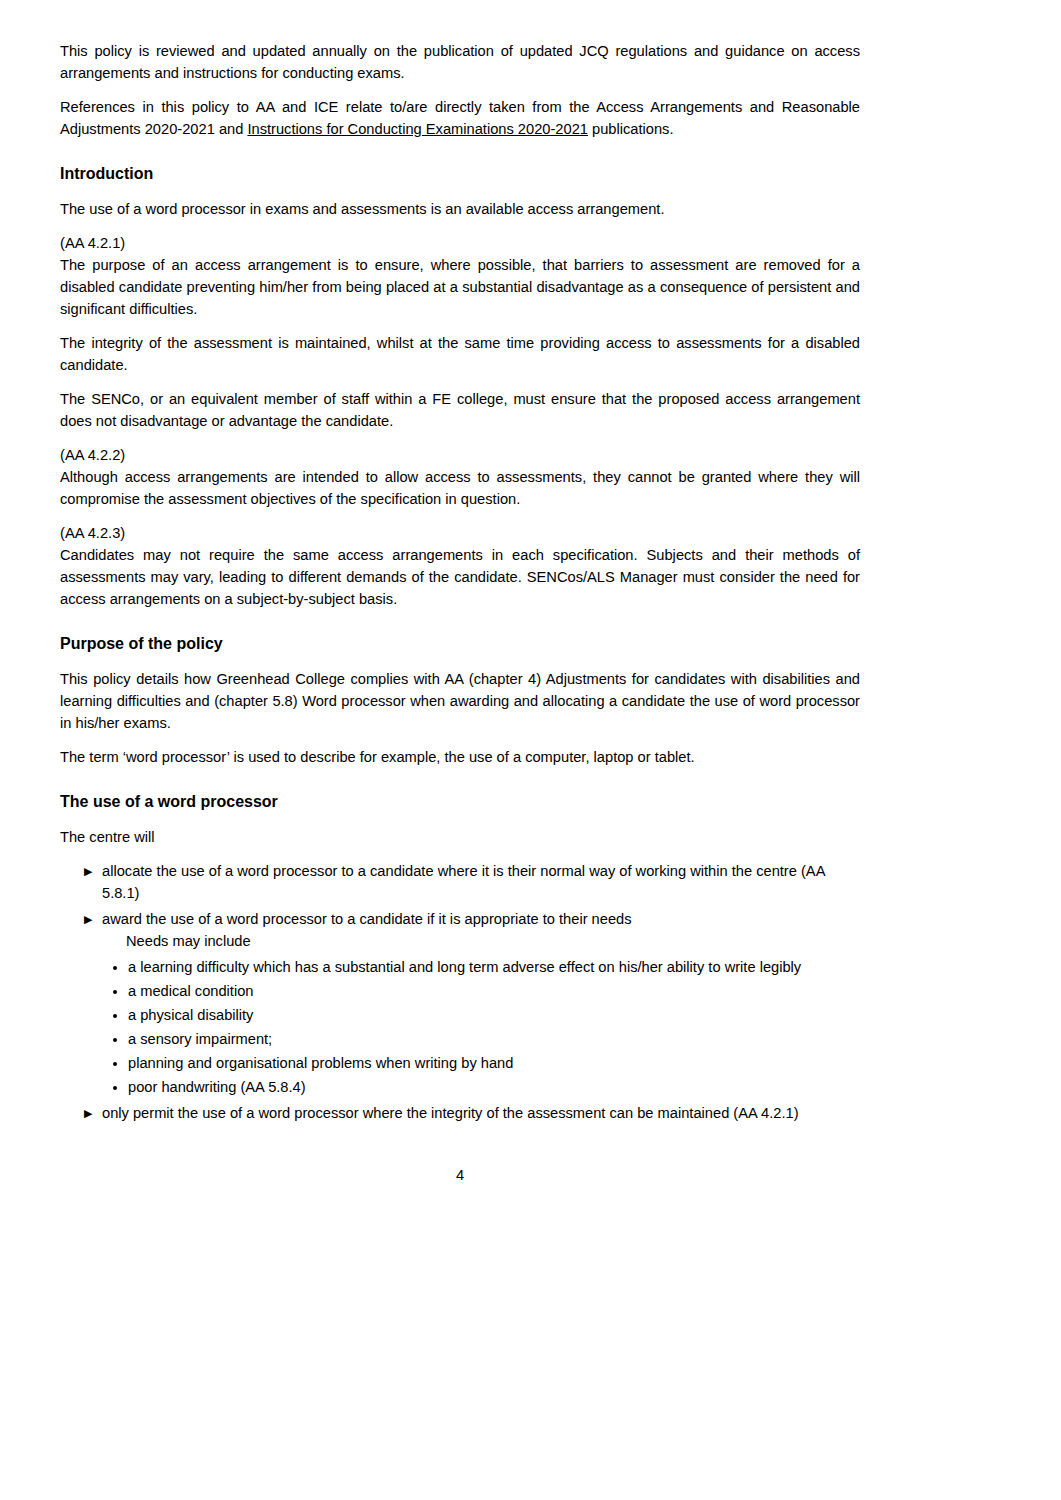This policy is reviewed and updated annually on the publication of updated JCQ regulations and guidance on access arrangements and instructions for conducting exams.
References in this policy to AA and ICE relate to/are directly taken from the Access Arrangements and Reasonable Adjustments 2020-2021 and Instructions for Conducting Examinations 2020-2021 publications.
Introduction
The use of a word processor in exams and assessments is an available access arrangement.
(AA 4.2.1)
The purpose of an access arrangement is to ensure, where possible, that barriers to assessment are removed for a disabled candidate preventing him/her from being placed at a substantial disadvantage as a consequence of persistent and significant difficulties.
The integrity of the assessment is maintained, whilst at the same time providing access to assessments for a disabled candidate.
The SENCo, or an equivalent member of staff within a FE college, must ensure that the proposed access arrangement does not disadvantage or advantage the candidate.
(AA 4.2.2)
Although access arrangements are intended to allow access to assessments, they cannot be granted where they will compromise the assessment objectives of the specification in question.
(AA 4.2.3)
Candidates may not require the same access arrangements in each specification. Subjects and their methods of assessments may vary, leading to different demands of the candidate. SENCos/ALS Manager must consider the need for access arrangements on a subject-by-subject basis.
Purpose of the policy
This policy details how Greenhead College complies with AA (chapter 4) Adjustments for candidates with disabilities and learning difficulties and (chapter 5.8) Word processor when awarding and allocating a candidate the use of word processor in his/her exams.
The term ‘word processor’ is used to describe for example, the use of a computer, laptop or tablet.
The use of a word processor
The centre will
allocate the use of a word processor to a candidate where it is their normal way of working within the centre (AA 5.8.1)
award the use of a word processor to a candidate if it is appropriate to their needs
Needs may include
a learning difficulty which has a substantial and long term adverse effect on his/her ability to write legibly
a medical condition
a physical disability
a sensory impairment;
planning and organisational problems when writing by hand
poor handwriting (AA 5.8.4)
only permit the use of a word processor where the integrity of the assessment can be maintained (AA 4.2.1)
4